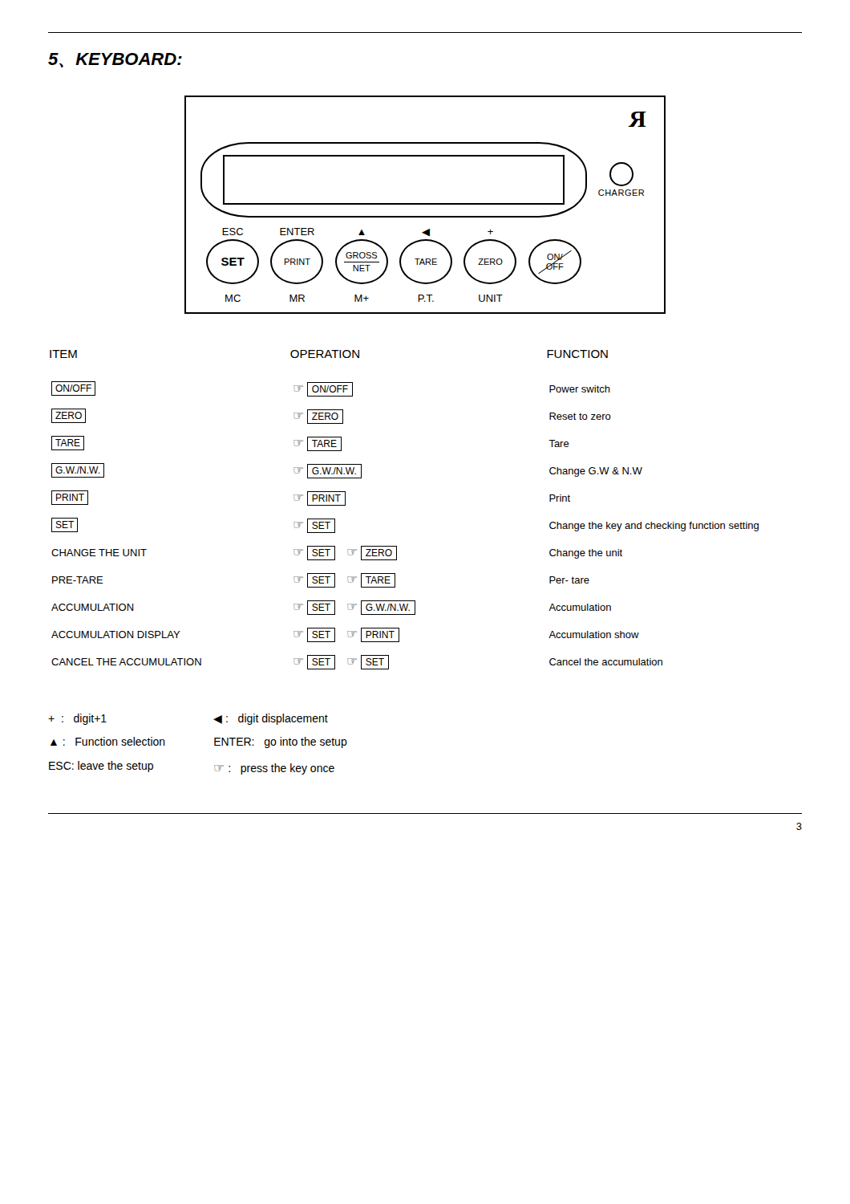5、KEYBOARD:
R
CHARGER
ESC ENTER ▲ ◀ +
SET
PRINT
GROSS
NET
TARE
ZERO
ON/
OFF
MC MR M+ P.T. UNIT
| ITEM | OPERATION | FUNCTION |
| --- | --- | --- |
| ON/OFF | ☞ ON/OFF | Power switch |
| ZERO | ☞ ZERO | Reset to zero |
| TARE | ☞ TARE | Tare |
| G.W./N.W. | ☞ G.W./N.W. | Change G.W & N.W |
| PRINT | ☞ PRINT | Print |
| SET | ☞ SET | Change the key and checking function setting |
| CHANGE THE UNIT | ☞ SET ☞ ZERO | Change the unit |
| PRE-TARE | ☞ SET ☞ TARE | Per- tare |
| ACCUMULATION | ☞ SET ☞ G.W./N.W. | Accumulation |
| ACCUMULATION DISPLAY | ☞ SET ☞ PRINT | Accumulation show |
| CANCEL THE ACCUMULATION | ☞ SET ☞ SET | Cancel the accumulation |
+ : digit+1
▲ : Function selection
ESC: leave the setup
◀ : digit displacement
ENTER: go into the setup
☞: press the key once
3